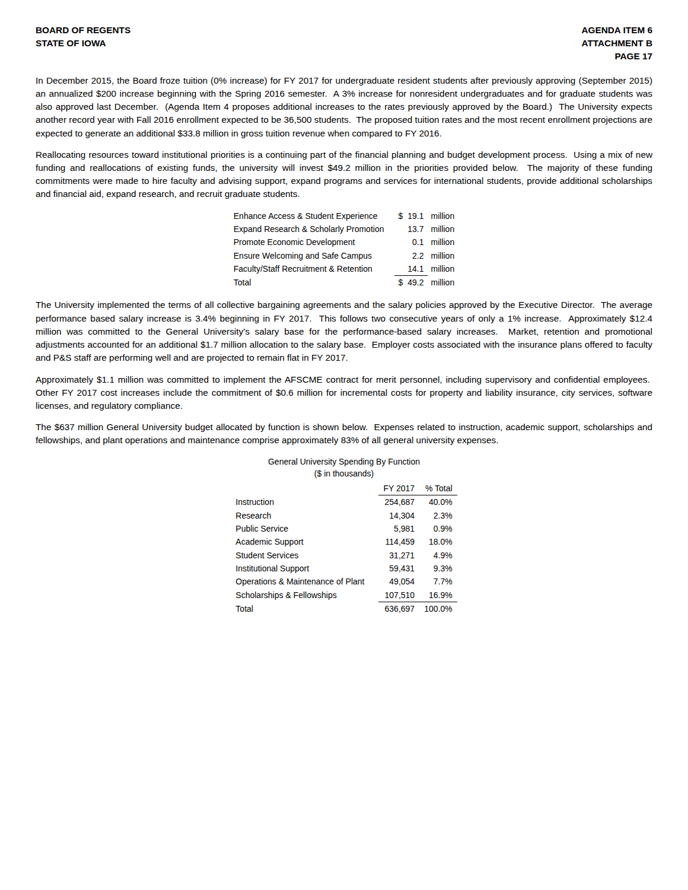BOARD OF REGENTS
STATE OF IOWA
AGENDA ITEM 6
ATTACHMENT B
PAGE 17
In December 2015, the Board froze tuition (0% increase) for FY 2017 for undergraduate resident students after previously approving (September 2015) an annualized $200 increase beginning with the Spring 2016 semester. A 3% increase for nonresident undergraduates and for graduate students was also approved last December. (Agenda Item 4 proposes additional increases to the rates previously approved by the Board.) The University expects another record year with Fall 2016 enrollment expected to be 36,500 students. The proposed tuition rates and the most recent enrollment projections are expected to generate an additional $33.8 million in gross tuition revenue when compared to FY 2016.
Reallocating resources toward institutional priorities is a continuing part of the financial planning and budget development process. Using a mix of new funding and reallocations of existing funds, the university will invest $49.2 million in the priorities provided below. The majority of these funding commitments were made to hire faculty and advising support, expand programs and services for international students, provide additional scholarships and financial aid, expand research, and recruit graduate students.
| Enhance Access & Student Experience | $ | 19.1 | million |
| Expand Research & Scholarly Promotion | | 13.7 | million |
| Promote Economic Development | | 0.1 | million |
| Ensure Welcoming and Safe Campus | | 2.2 | million |
| Faculty/Staff Recruitment & Retention | | 14.1 | million |
| Total | $ | 49.2 | million |
The University implemented the terms of all collective bargaining agreements and the salary policies approved by the Executive Director. The average performance based salary increase is 3.4% beginning in FY 2017. This follows two consecutive years of only a 1% increase. Approximately $12.4 million was committed to the General University's salary base for the performance-based salary increases. Market, retention and promotional adjustments accounted for an additional $1.7 million allocation to the salary base. Employer costs associated with the insurance plans offered to faculty and P&S staff are performing well and are projected to remain flat in FY 2017.
Approximately $1.1 million was committed to implement the AFSCME contract for merit personnel, including supervisory and confidential employees. Other FY 2017 cost increases include the commitment of $0.6 million for incremental costs for property and liability insurance, city services, software licenses, and regulatory compliance.
The $637 million General University budget allocated by function is shown below. Expenses related to instruction, academic support, scholarships and fellowships, and plant operations and maintenance comprise approximately 83% of all general university expenses.
General University Spending By Function
($ in thousands)
| | FY 2017 | % Total |
| --- | --- | --- |
| Instruction | 254,687 | 40.0% |
| Research | 14,304 | 2.3% |
| Public Service | 5,981 | 0.9% |
| Academic Support | 114,459 | 18.0% |
| Student Services | 31,271 | 4.9% |
| Institutional Support | 59,431 | 9.3% |
| Operations & Maintenance of Plant | 49,054 | 7.7% |
| Scholarships & Fellowships | 107,510 | 16.9% |
| Total | 636,697 | 100.0% |